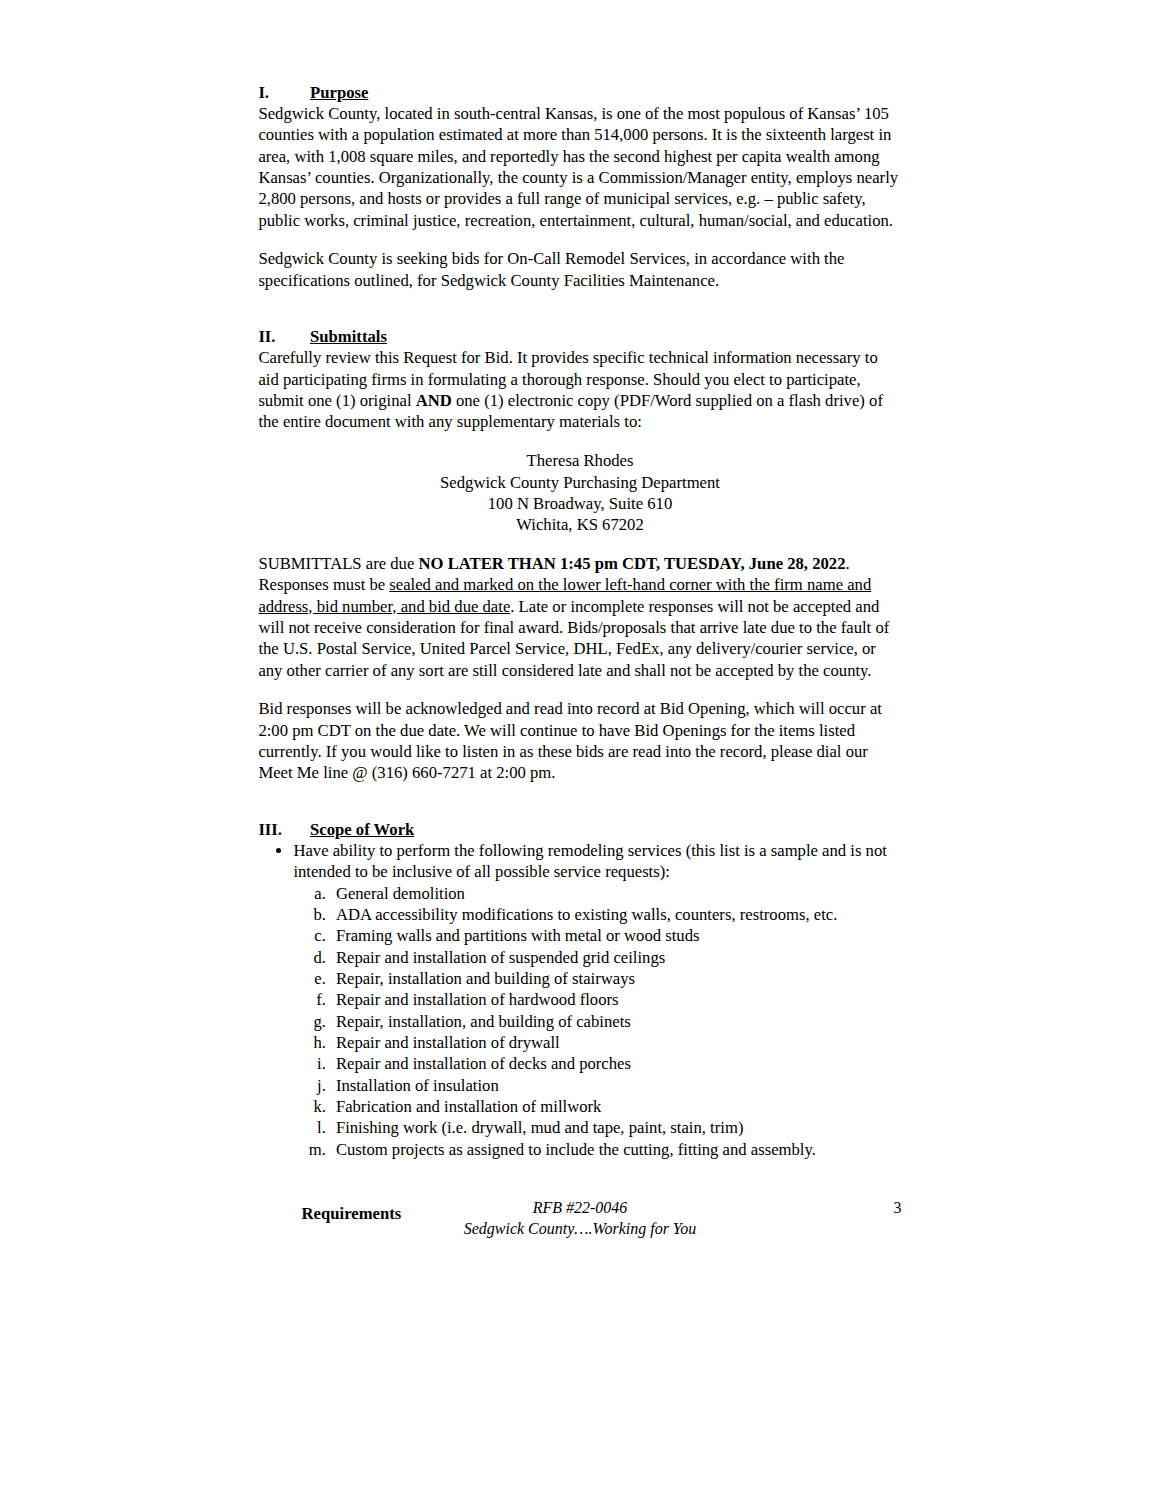I. Purpose
Sedgwick County, located in south-central Kansas, is one of the most populous of Kansas’ 105 counties with a population estimated at more than 514,000 persons. It is the sixteenth largest in area, with 1,008 square miles, and reportedly has the second highest per capita wealth among Kansas’ counties. Organizationally, the county is a Commission/Manager entity, employs nearly 2,800 persons, and hosts or provides a full range of municipal services, e.g. – public safety, public works, criminal justice, recreation, entertainment, cultural, human/social, and education.
Sedgwick County is seeking bids for On-Call Remodel Services, in accordance with the specifications outlined, for Sedgwick County Facilities Maintenance.
II. Submittals
Carefully review this Request for Bid. It provides specific technical information necessary to aid participating firms in formulating a thorough response. Should you elect to participate, submit one (1) original AND one (1) electronic copy (PDF/Word supplied on a flash drive) of the entire document with any supplementary materials to:
Theresa Rhodes
Sedgwick County Purchasing Department
100 N Broadway, Suite 610
Wichita, KS 67202
SUBMITTALS are due NO LATER THAN 1:45 pm CDT, TUESDAY, June 28, 2022. Responses must be sealed and marked on the lower left-hand corner with the firm name and address, bid number, and bid due date. Late or incomplete responses will not be accepted and will not receive consideration for final award. Bids/proposals that arrive late due to the fault of the U.S. Postal Service, United Parcel Service, DHL, FedEx, any delivery/courier service, or any other carrier of any sort are still considered late and shall not be accepted by the county.
Bid responses will be acknowledged and read into record at Bid Opening, which will occur at 2:00 pm CDT on the due date. We will continue to have Bid Openings for the items listed currently. If you would like to listen in as these bids are read into the record, please dial our Meet Me line @ (316) 660-7271 at 2:00 pm.
III. Scope of Work
Have ability to perform the following remodeling services (this list is a sample and is not intended to be inclusive of all possible service requests):
General demolition
ADA accessibility modifications to existing walls, counters, restrooms, etc.
Framing walls and partitions with metal or wood studs
Repair and installation of suspended grid ceilings
Repair, installation and building of stairways
Repair and installation of hardwood floors
Repair, installation, and building of cabinets
Repair and installation of drywall
Repair and installation of decks and porches
Installation of insulation
Fabrication and installation of millwork
Finishing work (i.e. drywall, mud and tape, paint, stain, trim)
Custom projects as assigned to include the cutting, fitting and assembly.
Requirements
RFB #22-0046
Sedgwick County….Working for You
3